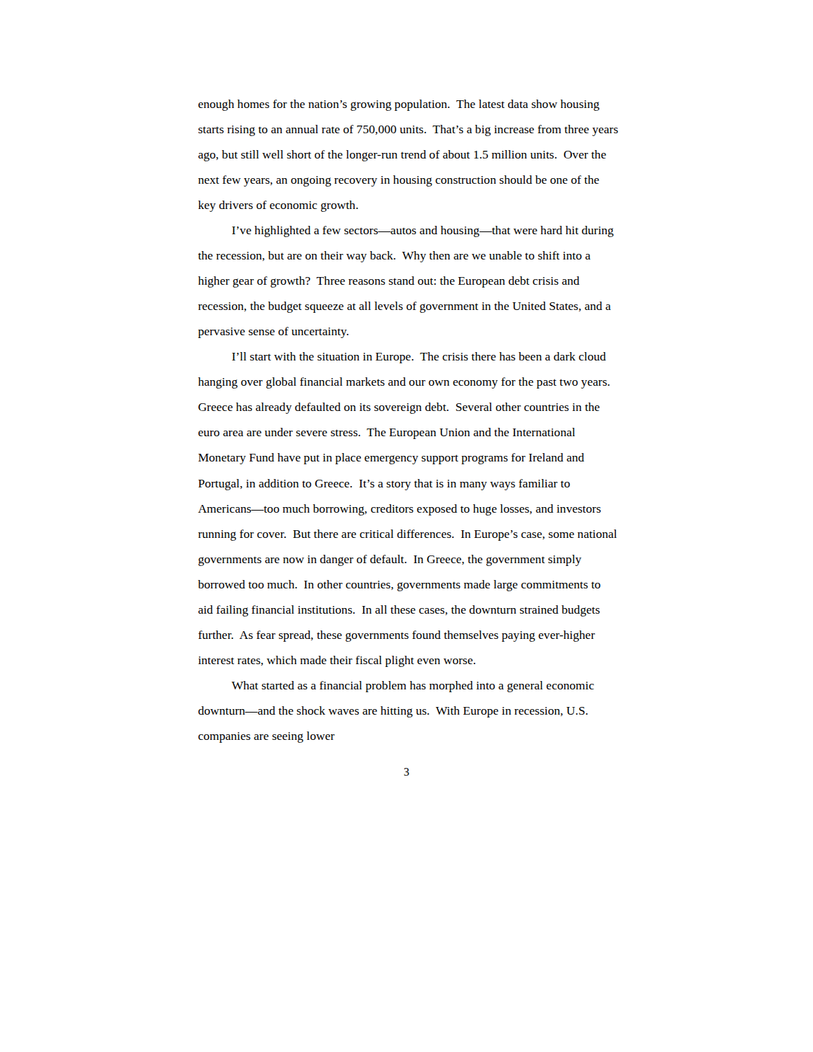enough homes for the nation’s growing population. The latest data show housing starts rising to an annual rate of 750,000 units. That’s a big increase from three years ago, but still well short of the longer-run trend of about 1.5 million units. Over the next few years, an ongoing recovery in housing construction should be one of the key drivers of economic growth.
I’ve highlighted a few sectors—autos and housing—that were hard hit during the recession, but are on their way back. Why then are we unable to shift into a higher gear of growth? Three reasons stand out: the European debt crisis and recession, the budget squeeze at all levels of government in the United States, and a pervasive sense of uncertainty.
I’ll start with the situation in Europe. The crisis there has been a dark cloud hanging over global financial markets and our own economy for the past two years. Greece has already defaulted on its sovereign debt. Several other countries in the euro area are under severe stress. The European Union and the International Monetary Fund have put in place emergency support programs for Ireland and Portugal, in addition to Greece. It’s a story that is in many ways familiar to Americans—too much borrowing, creditors exposed to huge losses, and investors running for cover. But there are critical differences. In Europe’s case, some national governments are now in danger of default. In Greece, the government simply borrowed too much. In other countries, governments made large commitments to aid failing financial institutions. In all these cases, the downturn strained budgets further. As fear spread, these governments found themselves paying ever-higher interest rates, which made their fiscal plight even worse.
What started as a financial problem has morphed into a general economic downturn—and the shock waves are hitting us. With Europe in recession, U.S. companies are seeing lower
3